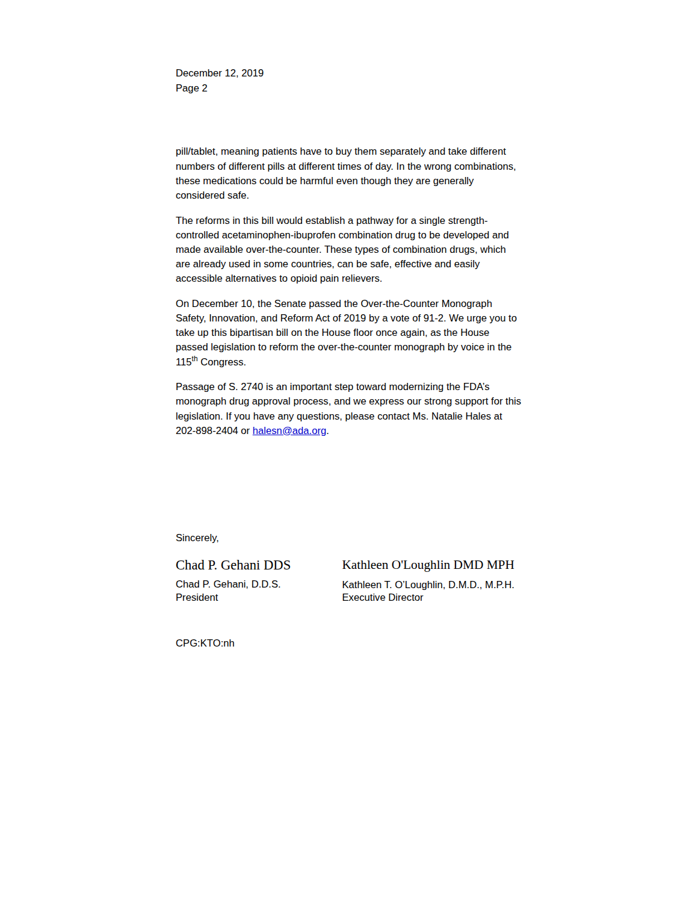December 12, 2019
Page 2
pill/tablet, meaning patients have to buy them separately and take different numbers of different pills at different times of day. In the wrong combinations, these medications could be harmful even though they are generally considered safe.
The reforms in this bill would establish a pathway for a single strength-controlled acetaminophen-ibuprofen combination drug to be developed and made available over-the-counter. These types of combination drugs, which are already used in some countries, can be safe, effective and easily accessible alternatives to opioid pain relievers.
On December 10, the Senate passed the Over-the-Counter Monograph Safety, Innovation, and Reform Act of 2019 by a vote of 91-2. We urge you to take up this bipartisan bill on the House floor once again, as the House passed legislation to reform the over-the-counter monograph by voice in the 115th Congress.
Passage of S. 2740 is an important step toward modernizing the FDA’s monograph drug approval process, and we express our strong support for this legislation. If you have any questions, please contact Ms. Natalie Hales at 202-898-2404 or halesn@ada.org.
Sincerely,
| Chad P. Gehani DDS Chad P. Gehani, D.D.S. President | Kathleen O'Loughlin DMD MPH Kathleen T. O’Loughlin, D.M.D., M.P.H. Executive Director |
CPG:KTO:nh